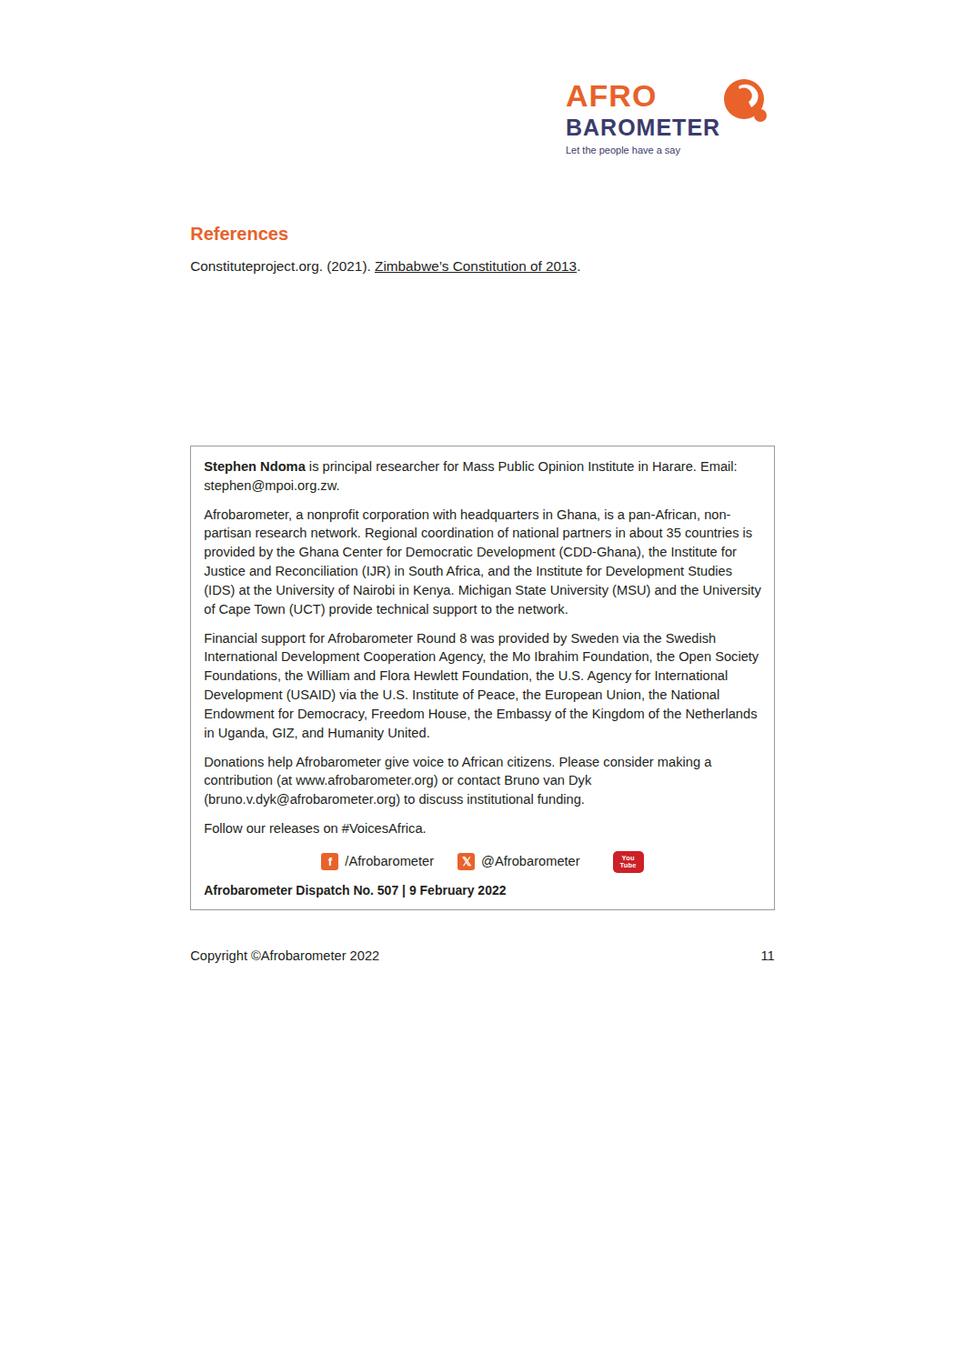AFRO BAROMETER Let the people have a say
References
Constituteproject.org. (2021). Zimbabwe’s Constitution of 2013.
Stephen Ndoma is principal researcher for Mass Public Opinion Institute in Harare. Email: stephen@mpoi.org.zw.
Afrobarometer, a nonprofit corporation with headquarters in Ghana, is a pan-African, non-partisan research network. Regional coordination of national partners in about 35 countries is provided by the Ghana Center for Democratic Development (CDD-Ghana), the Institute for Justice and Reconciliation (IJR) in South Africa, and the Institute for Development Studies (IDS) at the University of Nairobi in Kenya. Michigan State University (MSU) and the University of Cape Town (UCT) provide technical support to the network.
Financial support for Afrobarometer Round 8 was provided by Sweden via the Swedish International Development Cooperation Agency, the Mo Ibrahim Foundation, the Open Society Foundations, the William and Flora Hewlett Foundation, the U.S. Agency for International Development (USAID) via the U.S. Institute of Peace, the European Union, the National Endowment for Democracy, Freedom House, the Embassy of the Kingdom of the Netherlands in Uganda, GIZ, and Humanity United.
Donations help Afrobarometer give voice to African citizens. Please consider making a contribution (at www.afrobarometer.org) or contact Bruno van Dyk (bruno.v.dyk@afrobarometer.org) to discuss institutional funding.
Follow our releases on #VoicesAfrica.
f/Afrobarometer 𝕏@Afrobarometer You Tube
Afrobarometer Dispatch No. 507 | 9 February 2022
Copyright ©Afrobarometer 2022 11